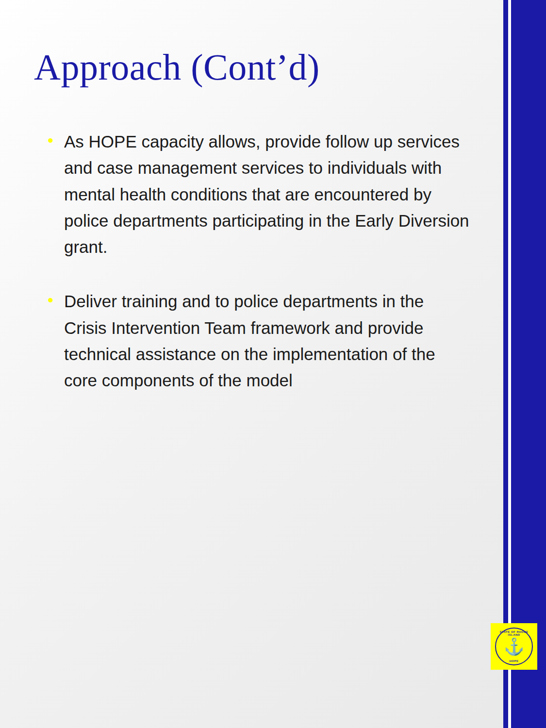Approach (Cont’d)
As HOPE capacity allows, provide follow up services and case management services to individuals with mental health conditions that are encountered by police departments participating in the Early Diversion grant.
Deliver training and to police departments in the Crisis Intervention Team framework and provide technical assistance on the implementation of the core components of the model
STATE OF RHODE ISLAND
⚓
HOPE